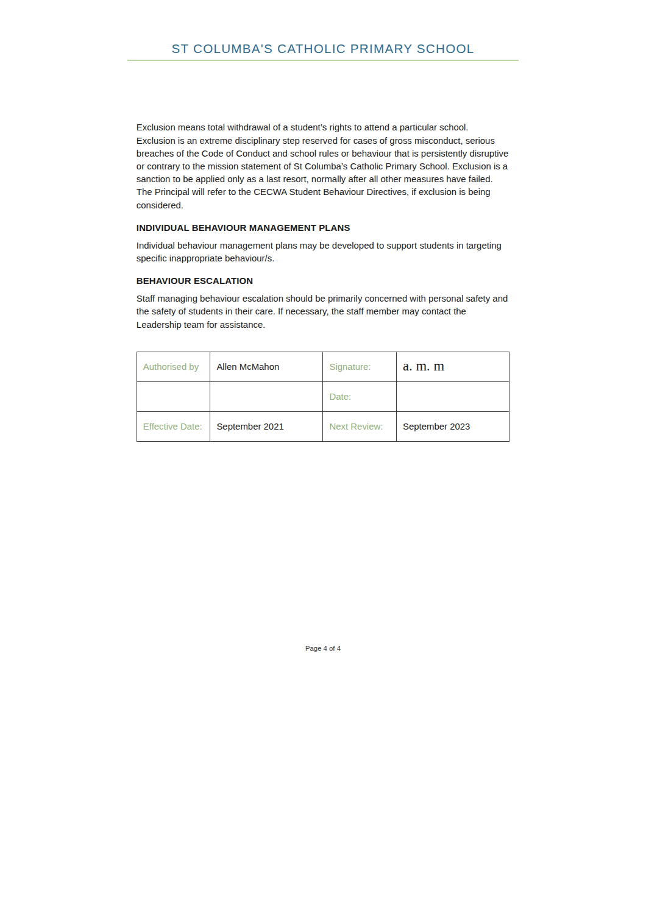ST COLUMBA'S CATHOLIC PRIMARY SCHOOL
Exclusion means total withdrawal of a student’s rights to attend a particular school. Exclusion is an extreme disciplinary step reserved for cases of gross misconduct, serious breaches of the Code of Conduct and school rules or behaviour that is persistently disruptive or contrary to the mission statement of St Columba’s Catholic Primary School. Exclusion is a sanction to be applied only as a last resort, normally after all other measures have failed. The Principal will refer to the CECWA Student Behaviour Directives, if exclusion is being considered.
INDIVIDUAL BEHAVIOUR MANAGEMENT PLANS
Individual behaviour management plans may be developed to support students in targeting specific inappropriate behaviour/s.
BEHAVIOUR ESCALATION
Staff managing behaviour escalation should be primarily concerned with personal safety and the safety of students in their care. If necessary, the staff member may contact the Leadership team for assistance.
| Authorised by | Allen McMahon | Signature: | a. m. m |
| | | Date: | |
| Effective Date: | September 2021 | Next Review: | September 2023 |
Page 4 of 4